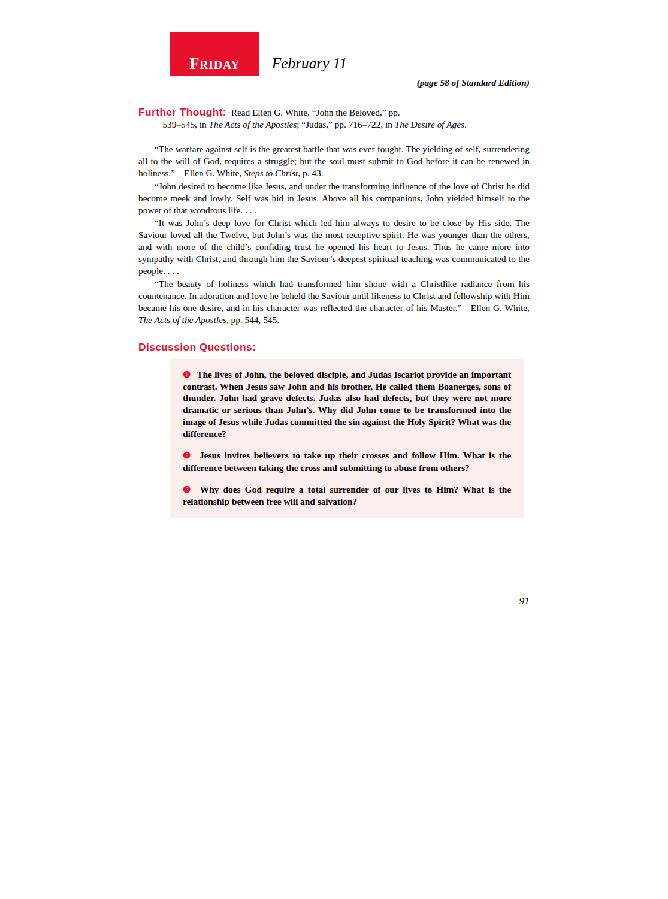FRIDAY
February 11
(page 58 of Standard Edition)
Further Thought: Read Ellen G. White, “John the Beloved,” pp.
539–545, in The Acts of the Apostles; “Judas,” pp. 716–722, in The Desire of Ages.
“The warfare against self is the greatest battle that was ever fought. The yielding of self, surrendering all to the will of God, requires a struggle; but the soul must submit to God before it can be renewed in holiness.”—Ellen G. White, Steps to Christ, p. 43.
“John desired to become like Jesus, and under the transforming influence of the love of Christ he did become meek and lowly. Self was hid in Jesus. Above all his companions, John yielded himself to the power of that wondrous life. . . .
“It was John’s deep love for Christ which led him always to desire to be close by His side. The Saviour loved all the Twelve, but John’s was the most receptive spirit. He was younger than the others, and with more of the child’s confiding trust he opened his heart to Jesus. Thus he came more into sympathy with Christ, and through him the Saviour’s deepest spiritual teaching was communicated to the people. . . .
“The beauty of holiness which had transformed him shone with a Christlike radiance from his countenance. In adoration and love he beheld the Saviour until likeness to Christ and fellowship with Him became his one desire, and in his character was reflected the character of his Master.”—Ellen G. White, The Acts of the Apostles, pp. 544, 545.
Discussion Questions:
❶ The lives of John, the beloved disciple, and Judas Iscariot provide an important contrast. When Jesus saw John and his brother, He called them Boanerges, sons of thunder. John had grave defects. Judas also had defects, but they were not more dramatic or serious than John’s. Why did John come to be transformed into the image of Jesus while Judas committed the sin against the Holy Spirit? What was the difference?
❷ Jesus invites believers to take up their crosses and follow Him. What is the difference between taking the cross and submitting to abuse from others?
❸ Why does God require a total surrender of our lives to Him? What is the relationship between free will and salvation?
91